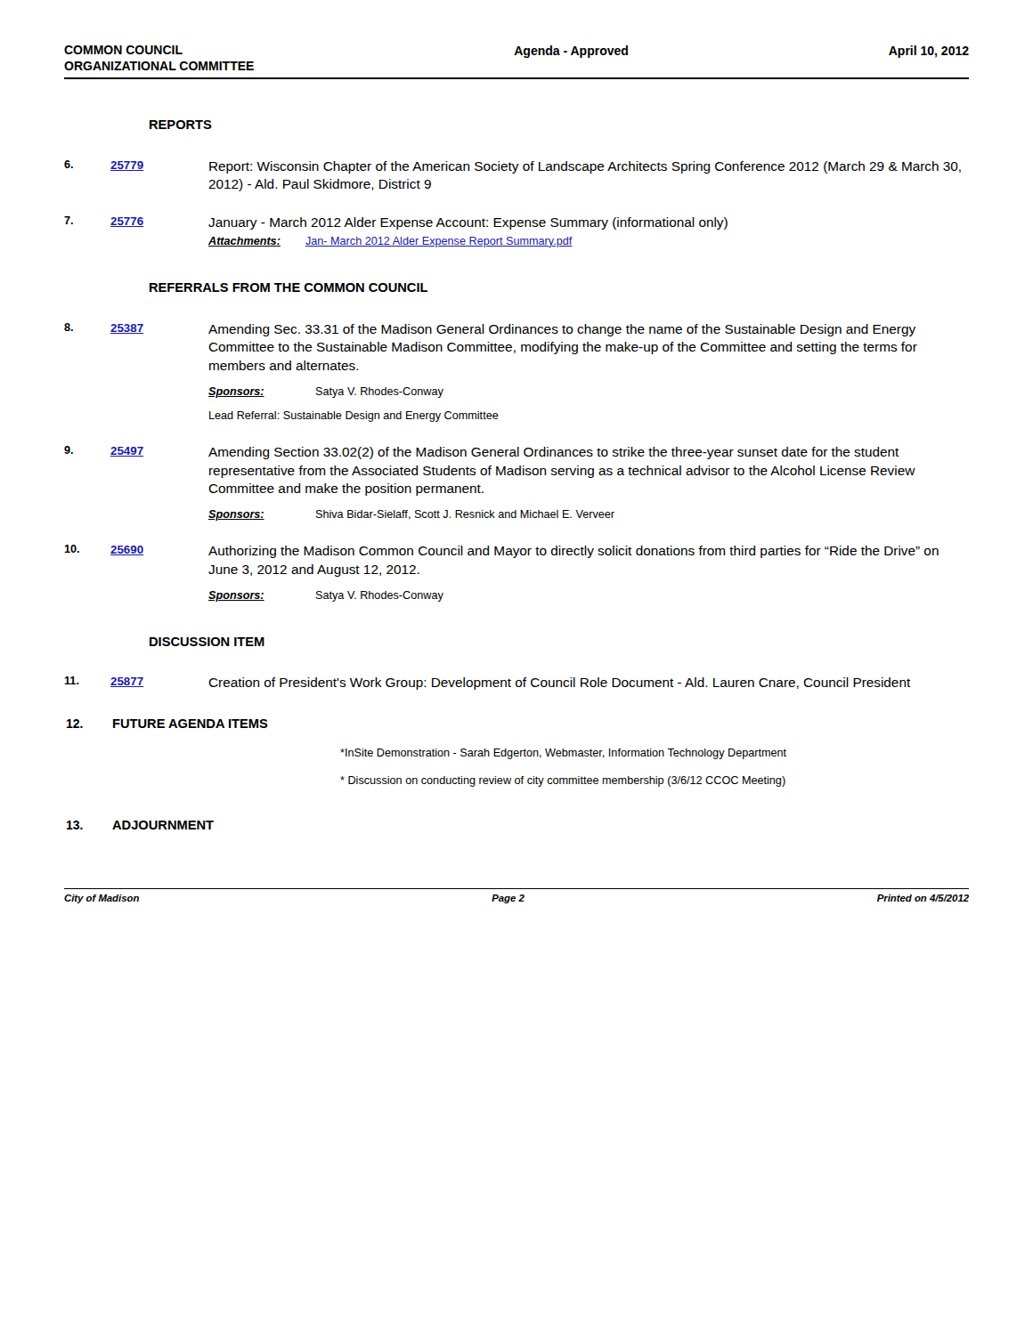COMMON COUNCIL
ORGANIZATIONAL COMMITTEE
Agenda - Approved
April 10, 2012
REPORTS
| 6. | 25779 | Report: Wisconsin Chapter of the American Society of Landscape Architects Spring Conference 2012 (March 29 & March 30, 2012) - Ald. Paul Skidmore, District 9 |
| 7. | 25776 | January - March 2012 Alder Expense Account: Expense Summary (informational only) Attachments: Jan- March 2012 Alder Expense Report Summary.pdf |
REFERRALS FROM THE COMMON COUNCIL
| 8. | 25387 | Amending Sec. 33.31 of the Madison General Ordinances to change the name of the Sustainable Design and Energy Committee to the Sustainable Madison Committee, modifying the make-up of the Committee and setting the terms for members and alternates. Sponsors: Satya V. Rhodes-Conway Lead Referral: Sustainable Design and Energy Committee |
| 9. | 25497 | Amending Section 33.02(2) of the Madison General Ordinances to strike the three-year sunset date for the student representative from the Associated Students of Madison serving as a technical advisor to the Alcohol License Review Committee and make the position permanent. Sponsors: Shiva Bidar-Sielaff, Scott J. Resnick and Michael E. Verveer |
| 10. | 25690 | Authorizing the Madison Common Council and Mayor to directly solicit donations from third parties for “Ride the Drive” on June 3, 2012 and August 12, 2012. Sponsors: Satya V. Rhodes-Conway |
DISCUSSION ITEM
| 11. | 25877 | Creation of President's Work Group: Development of Council Role Document - Ald. Lauren Cnare, Council President |
12.
FUTURE AGENDA ITEMS
*InSite Demonstration - Sarah Edgerton, Webmaster, Information Technology Department
* Discussion on conducting review of city committee membership (3/6/12 CCOC Meeting)
13.
ADJOURNMENT
City of Madison
Page 2
Printed on 4/5/2012